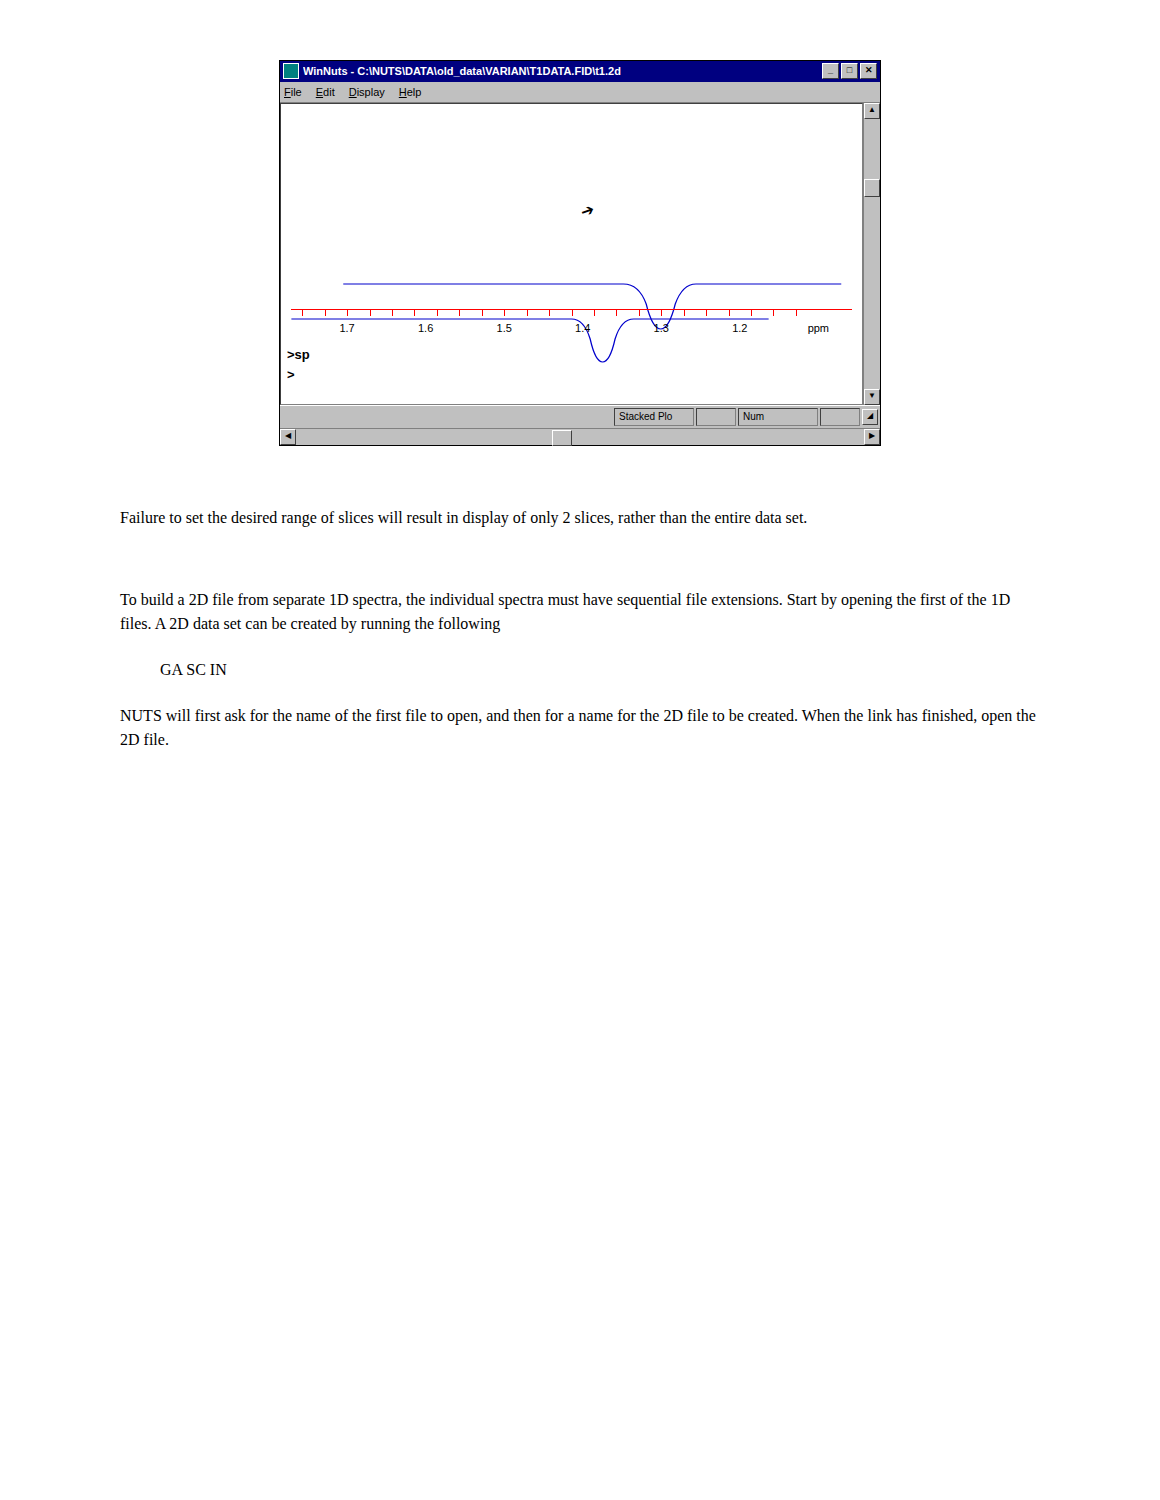WinNuts - C:\NUTS\DATA\old_data\VARIAN\T1DATA.FID\t1.2d
_□✕
File Edit Display Help
➔
1.7 1.6 1.5 1.4 1.3 1.2 ppm
>sp
>
▲
▼
Stacked Plo
Num
◢
◀
▶
Failure to set the desired range of slices will result in display of only 2 slices, rather than the entire data set.
To build a 2D file from separate 1D spectra, the individual spectra must have sequential file extensions. Start by opening the first of the 1D files. A 2D data set can be created by running the following
GA SC IN
NUTS will first ask for the name of the first file to open, and then for a name for the 2D file to be created. When the link has finished, open the 2D file.